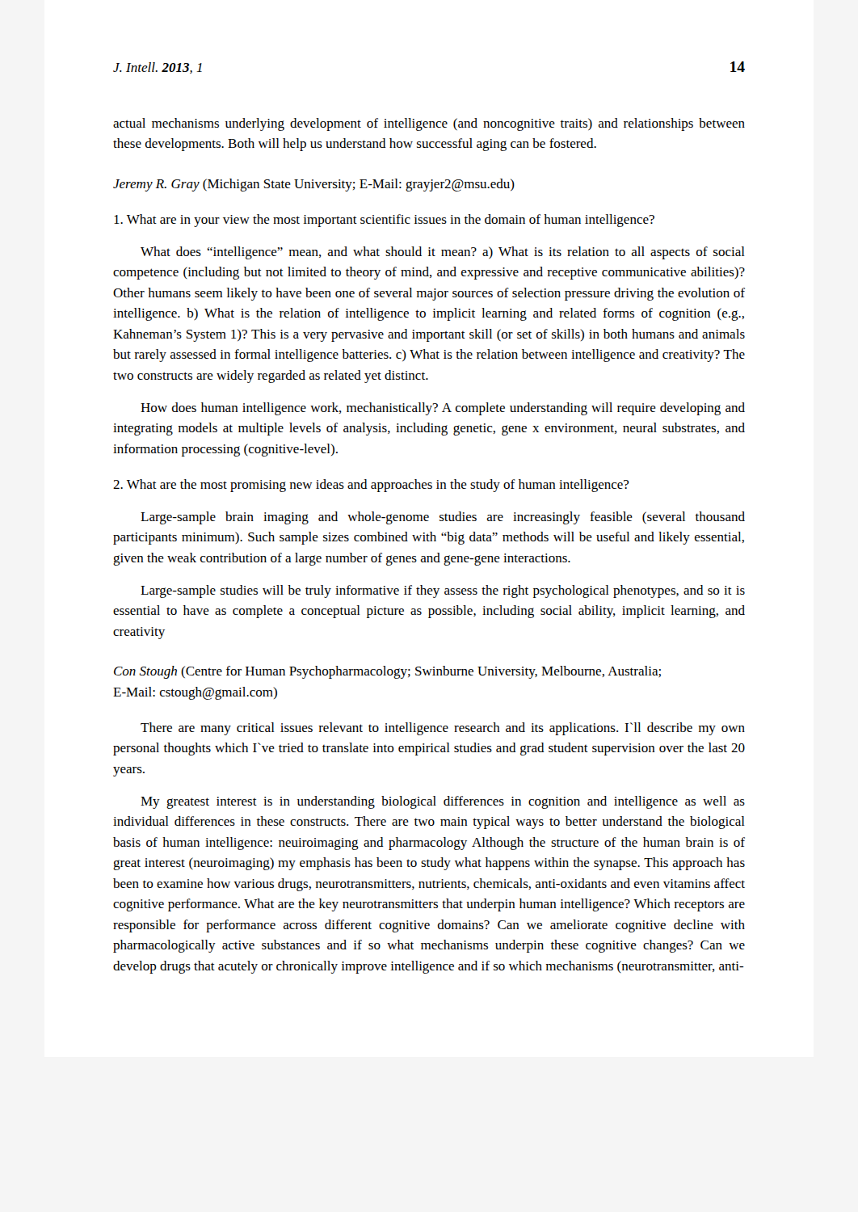J. Intell. 2013, 1 14
actual mechanisms underlying development of intelligence (and noncognitive traits) and relationships between these developments. Both will help us understand how successful aging can be fostered.
Jeremy R. Gray (Michigan State University; E-Mail: grayjer2@msu.edu)
1. What are in your view the most important scientific issues in the domain of human intelligence?
What does “intelligence” mean, and what should it mean? a) What is its relation to all aspects of social competence (including but not limited to theory of mind, and expressive and receptive communicative abilities)? Other humans seem likely to have been one of several major sources of selection pressure driving the evolution of intelligence. b) What is the relation of intelligence to implicit learning and related forms of cognition (e.g., Kahneman’s System 1)? This is a very pervasive and important skill (or set of skills) in both humans and animals but rarely assessed in formal intelligence batteries. c) What is the relation between intelligence and creativity? The two constructs are widely regarded as related yet distinct.
How does human intelligence work, mechanistically? A complete understanding will require developing and integrating models at multiple levels of analysis, including genetic, gene x environment, neural substrates, and information processing (cognitive-level).
2. What are the most promising new ideas and approaches in the study of human intelligence?
Large-sample brain imaging and whole-genome studies are increasingly feasible (several thousand participants minimum). Such sample sizes combined with “big data” methods will be useful and likely essential, given the weak contribution of a large number of genes and gene-gene interactions.
Large-sample studies will be truly informative if they assess the right psychological phenotypes, and so it is essential to have as complete a conceptual picture as possible, including social ability, implicit learning, and creativity
Con Stough (Centre for Human Psychopharmacology; Swinburne University, Melbourne, Australia;
E-Mail: cstough@gmail.com)
There are many critical issues relevant to intelligence research and its applications. I`ll describe my own personal thoughts which I`ve tried to translate into empirical studies and grad student supervision over the last 20 years.
My greatest interest is in understanding biological differences in cognition and intelligence as well as individual differences in these constructs. There are two main typical ways to better understand the biological basis of human intelligence: neuiroimaging and pharmacology Although the structure of the human brain is of great interest (neuroimaging) my emphasis has been to study what happens within the synapse. This approach has been to examine how various drugs, neurotransmitters, nutrients, chemicals, anti-oxidants and even vitamins affect cognitive performance. What are the key neurotransmitters that underpin human intelligence? Which receptors are responsible for performance across different cognitive domains? Can we ameliorate cognitive decline with pharmacologically active substances and if so what mechanisms underpin these cognitive changes? Can we develop drugs that acutely or chronically improve intelligence and if so which mechanisms (neurotransmitter, anti-